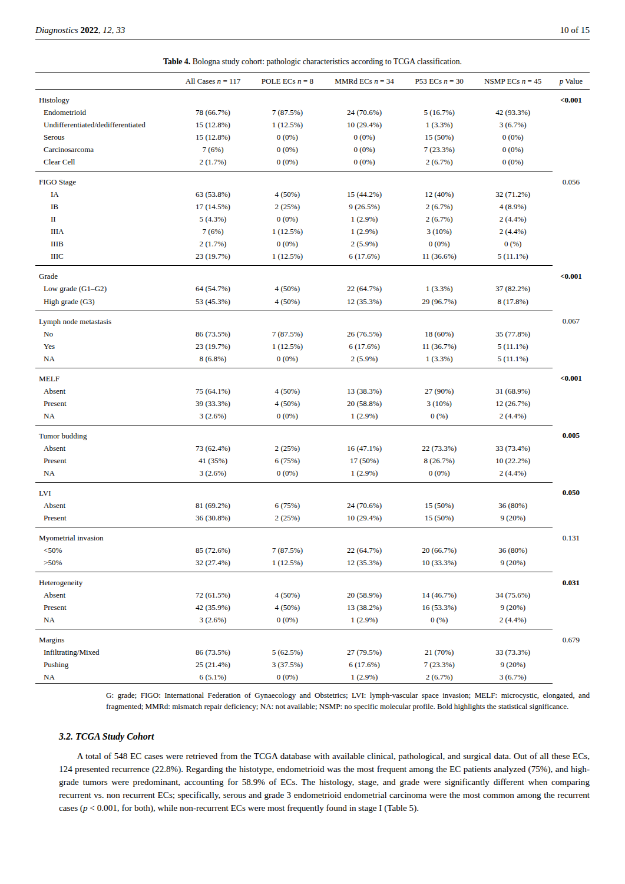Diagnostics 2022, 12, 33
10 of 15
Table 4. Bologna study cohort: pathologic characteristics according to TCGA classification.
| | All Cases n = 117 | POLE ECs n = 8 | MMRd ECs n = 34 | P53 ECs n = 30 | NSMP ECs n = 45 | p Value |
| --- | --- | --- | --- | --- | --- | --- |
| Histology | | | | | | <0.001 |
| Endometrioid | 78 (66.7%) | 7 (87.5%) | 24 (70.6%) | 5 (16.7%) | 42 (93.3%) |
| Undifferentiated/dedifferentiated | 15 (12.8%) | 1 (12.5%) | 10 (29.4%) | 1 (3.3%) | 3 (6.7%) |
| Serous | 15 (12.8%) | 0 (0%) | 0 (0%) | 15 (50%) | 0 (0%) |
| Carcinosarcoma | 7 (6%) | 0 (0%) | 0 (0%) | 7 (23.3%) | 0 (0%) |
| Clear Cell | 2 (1.7%) | 0 (0%) | 0 (0%) | 2 (6.7%) | 0 (0%) |
| FIGO Stage | | | | | | 0.056 |
| IA | 63 (53.8%) | 4 (50%) | 15 (44.2%) | 12 (40%) | 32 (71.2%) |
| IB | 17 (14.5%) | 2 (25%) | 9 (26.5%) | 2 (6.7%) | 4 (8.9%) |
| II | 5 (4.3%) | 0 (0%) | 1 (2.9%) | 2 (6.7%) | 2 (4.4%) |
| IIIA | 7 (6%) | 1 (12.5%) | 1 (2.9%) | 3 (10%) | 2 (4.4%) |
| IIIB | 2 (1.7%) | 0 (0%) | 2 (5.9%) | 0 (0%) | 0 (%) |
| IIIC | 23 (19.7%) | 1 (12.5%) | 6 (17.6%) | 11 (36.6%) | 5 (11.1%) |
| Grade | | | | | | <0.001 |
| Low grade (G1–G2) | 64 (54.7%) | 4 (50%) | 22 (64.7%) | 1 (3.3%) | 37 (82.2%) |
| High grade (G3) | 53 (45.3%) | 4 (50%) | 12 (35.3%) | 29 (96.7%) | 8 (17.8%) |
| Lymph node metastasis | | | | | | 0.067 |
| No | 86 (73.5%) | 7 (87.5%) | 26 (76.5%) | 18 (60%) | 35 (77.8%) |
| Yes | 23 (19.7%) | 1 (12.5%) | 6 (17.6%) | 11 (36.7%) | 5 (11.1%) |
| NA | 8 (6.8%) | 0 (0%) | 2 (5.9%) | 1 (3.3%) | 5 (11.1%) |
| MELF | | | | | | <0.001 |
| Absent | 75 (64.1%) | 4 (50%) | 13 (38.3%) | 27 (90%) | 31 (68.9%) |
| Present | 39 (33.3%) | 4 (50%) | 20 (58.8%) | 3 (10%) | 12 (26.7%) |
| NA | 3 (2.6%) | 0 (0%) | 1 (2.9%) | 0 (%) | 2 (4.4%) |
| Tumor budding | | | | | | 0.005 |
| Absent | 73 (62.4%) | 2 (25%) | 16 (47.1%) | 22 (73.3%) | 33 (73.4%) |
| Present | 41 (35%) | 6 (75%) | 17 (50%) | 8 (26.7%) | 10 (22.2%) |
| NA | 3 (2.6%) | 0 (0%) | 1 (2.9%) | 0 (0%) | 2 (4.4%) |
| LVI | | | | | | 0.050 |
| Absent | 81 (69.2%) | 6 (75%) | 24 (70.6%) | 15 (50%) | 36 (80%) |
| Present | 36 (30.8%) | 2 (25%) | 10 (29.4%) | 15 (50%) | 9 (20%) |
| Myometrial invasion | | | | | | 0.131 |
| <50% | 85 (72.6%) | 7 (87.5%) | 22 (64.7%) | 20 (66.7%) | 36 (80%) |
| >50% | 32 (27.4%) | 1 (12.5%) | 12 (35.3%) | 10 (33.3%) | 9 (20%) |
| Heterogeneity | | | | | | 0.031 |
| Absent | 72 (61.5%) | 4 (50%) | 20 (58.9%) | 14 (46.7%) | 34 (75.6%) |
| Present | 42 (35.9%) | 4 (50%) | 13 (38.2%) | 16 (53.3%) | 9 (20%) |
| NA | 3 (2.6%) | 0 (0%) | 1 (2.9%) | 0 (%) | 2 (4.4%) |
| Margins | | | | | | 0.679 |
| Infiltrating/Mixed | 86 (73.5%) | 5 (62.5%) | 27 (79.5%) | 21 (70%) | 33 (73.3%) |
| Pushing | 25 (21.4%) | 3 (37.5%) | 6 (17.6%) | 7 (23.3%) | 9 (20%) |
| NA | 6 (5.1%) | 0 (0%) | 1 (2.9%) | 2 (6.7%) | 3 (6.7%) |
G: grade; FIGO: International Federation of Gynaecology and Obstetrics; LVI: lymph-vascular space invasion; MELF: microcystic, elongated, and fragmented; MMRd: mismatch repair deficiency; NA: not available; NSMP: no specific molecular profile. Bold highlights the statistical significance.
3.2. TCGA Study Cohort
A total of 548 EC cases were retrieved from the TCGA database with available clinical, pathological, and surgical data. Out of all these ECs, 124 presented recurrence (22.8%). Regarding the histotype, endometrioid was the most frequent among the EC patients analyzed (75%), and high-grade tumors were predominant, accounting for 58.9% of ECs. The histology, stage, and grade were significantly different when comparing recurrent vs. non recurrent ECs; specifically, serous and grade 3 endometrioid endometrial carcinoma were the most common among the recurrent cases (p < 0.001, for both), while non-recurrent ECs were most frequently found in stage I (Table 5).